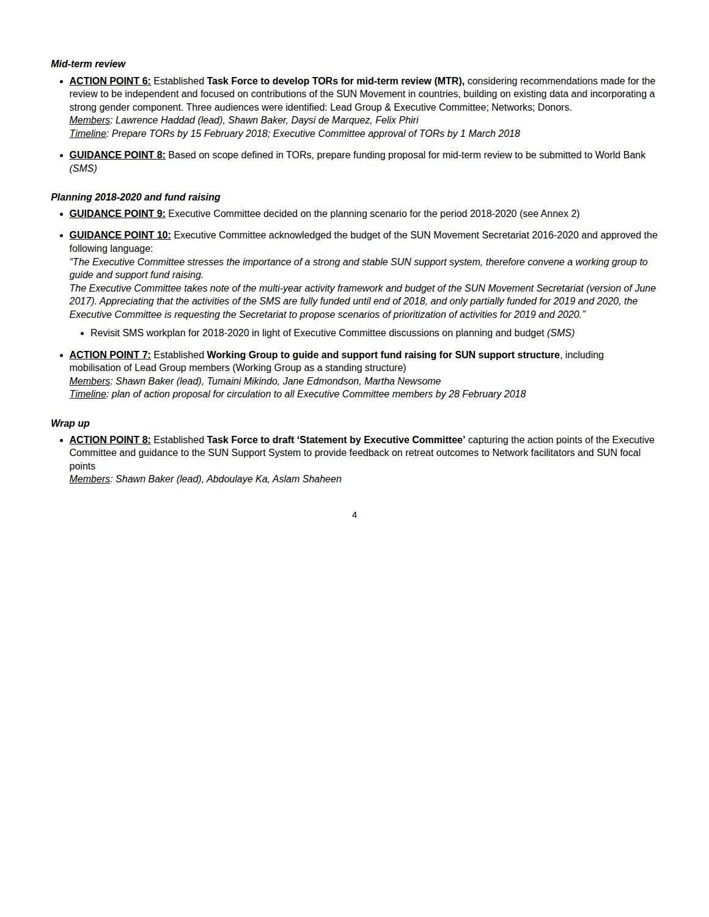Mid-term review
ACTION POINT 6: Established Task Force to develop TORs for mid-term review (MTR), considering recommendations made for the review to be independent and focused on contributions of the SUN Movement in countries, building on existing data and incorporating a strong gender component. Three audiences were identified: Lead Group & Executive Committee; Networks; Donors.
Members: Lawrence Haddad (lead), Shawn Baker, Daysi de Marquez, Felix Phiri
Timeline: Prepare TORs by 15 February 2018; Executive Committee approval of TORs by 1 March 2018
GUIDANCE POINT 8: Based on scope defined in TORs, prepare funding proposal for mid-term review to be submitted to World Bank (SMS)
Planning 2018-2020 and fund raising
GUIDANCE POINT 9: Executive Committee decided on the planning scenario for the period 2018-2020 (see Annex 2)
GUIDANCE POINT 10: Executive Committee acknowledged the budget of the SUN Movement Secretariat 2016-2020 and approved the following language:
“The Executive Committee stresses the importance of a strong and stable SUN support system, therefore convene a working group to guide and support fund raising.
The Executive Committee takes note of the multi-year activity framework and budget of the SUN Movement Secretariat (version of June 2017). Appreciating that the activities of the SMS are fully funded until end of 2018, and only partially funded for 2019 and 2020, the Executive Committee is requesting the Secretariat to propose scenarios of prioritization of activities for 2019 and 2020.”
Revisit SMS workplan for 2018-2020 in light of Executive Committee discussions on planning and budget (SMS)
ACTION POINT 7: Established Working Group to guide and support fund raising for SUN support structure, including mobilisation of Lead Group members (Working Group as a standing structure)
Members: Shawn Baker (lead), Tumaini Mikindo, Jane Edmondson, Martha Newsome
Timeline: plan of action proposal for circulation to all Executive Committee members by 28 February 2018
Wrap up
ACTION POINT 8: Established Task Force to draft ‘Statement by Executive Committee’ capturing the action points of the Executive Committee and guidance to the SUN Support System to provide feedback on retreat outcomes to Network facilitators and SUN focal points
Members: Shawn Baker (lead), Abdoulaye Ka, Aslam Shaheen
4